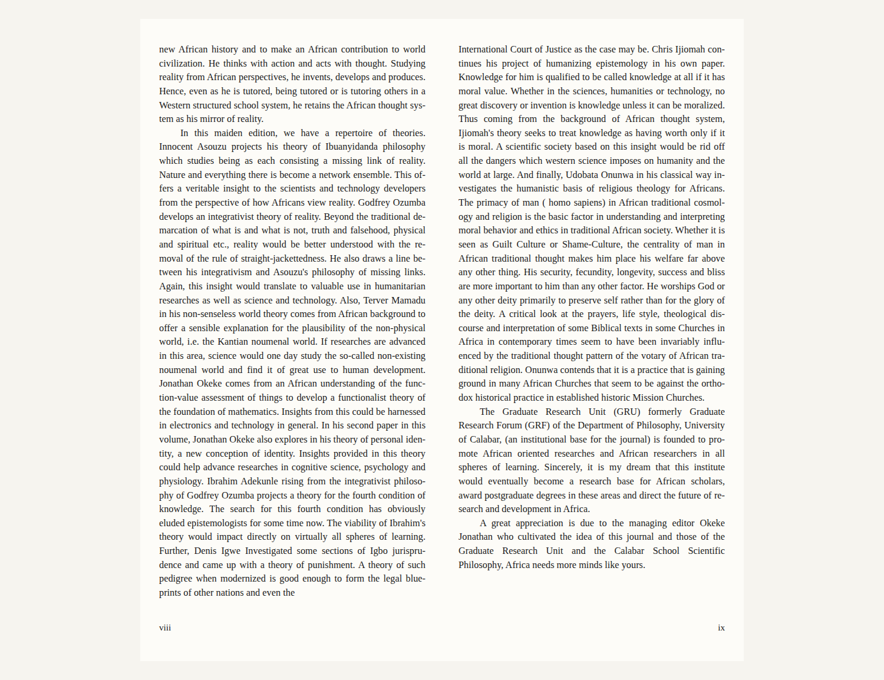new African history and to make an African contribution to world civilization. He thinks with action and acts with thought. Studying reality from African perspectives, he invents, develops and produces. Hence, even as he is tutored, being tutored or is tutoring others in a Western structured school system, he retains the African thought system as his mirror of reality.
In this maiden edition, we have a repertoire of theories. Innocent Asouzu projects his theory of Ibuanyidanda philosophy which studies being as each consisting a missing link of reality. Nature and everything there is become a network ensemble. This offers a veritable insight to the scientists and technology developers from the perspective of how Africans view reality. Godfrey Ozumba develops an integrativist theory of reality. Beyond the traditional demarcation of what is and what is not, truth and falsehood, physical and spiritual etc., reality would be better understood with the removal of the rule of straight-jackettedness. He also draws a line between his integrativism and Asouzu's philosophy of missing links. Again, this insight would translate to valuable use in humanitarian researches as well as science and technology. Also, Terver Mamadu in his non-senseless world theory comes from African background to offer a sensible explanation for the plausibility of the non-physical world, i.e. the Kantian noumenal world. If researches are advanced in this area, science would one day study the so-called non-existing noumenal world and find it of great use to human development. Jonathan Okeke comes from an African understanding of the function-value assessment of things to develop a functionalist theory of the foundation of mathematics. Insights from this could be harnessed in electronics and technology in general. In his second paper in this volume, Jonathan Okeke also explores in his theory of personal identity, a new conception of identity. Insights provided in this theory could help advance researches in cognitive science, psychology and physiology. Ibrahim Adekunle rising from the integrativist philosophy of Godfrey Ozumba projects a theory for the fourth condition of knowledge. The search for this fourth condition has obviously eluded epistemologists for some time now. The viability of Ibrahim's theory would impact directly on virtually all spheres of learning. Further, Denis Igwe Investigated some sections of Igbo jurisprudence and came up with a theory of punishment. A theory of such pedigree when modernized is good enough to form the legal blueprints of other nations and even the
International Court of Justice as the case may be. Chris Ijiomah continues his project of humanizing epistemology in his own paper. Knowledge for him is qualified to be called knowledge at all if it has moral value. Whether in the sciences, humanities or technology, no great discovery or invention is knowledge unless it can be moralized. Thus coming from the background of African thought system, Ijiomah's theory seeks to treat knowledge as having worth only if it is moral. A scientific society based on this insight would be rid off all the dangers which western science imposes on humanity and the world at large. And finally, Udobata Onunwa in his classical way investigates the humanistic basis of religious theology for Africans. The primacy of man ( homo sapiens) in African traditional cosmology and religion is the basic factor in understanding and interpreting moral behavior and ethics in traditional African society. Whether it is seen as Guilt Culture or Shame-Culture, the centrality of man in African traditional thought makes him place his welfare far above any other thing. His security, fecundity, longevity, success and bliss are more important to him than any other factor. He worships God or any other deity primarily to preserve self rather than for the glory of the deity. A critical look at the prayers, life style, theological discourse and interpretation of some Biblical texts in some Churches in Africa in contemporary times seem to have been invariably influenced by the traditional thought pattern of the votary of African traditional religion. Onunwa contends that it is a practice that is gaining ground in many African Churches that seem to be against the orthodox historical practice in established historic Mission Churches.
The Graduate Research Unit (GRU) formerly Graduate Research Forum (GRF) of the Department of Philosophy, University of Calabar, (an institutional base for the journal) is founded to promote African oriented researches and African researchers in all spheres of learning. Sincerely, it is my dream that this institute would eventually become a research base for African scholars, award postgraduate degrees in these areas and direct the future of research and development in Africa.
A great appreciation is due to the managing editor Okeke Jonathan who cultivated the idea of this journal and those of the Graduate Research Unit and the Calabar School Scientific Philosophy, Africa needs more minds like yours.
viii
ix